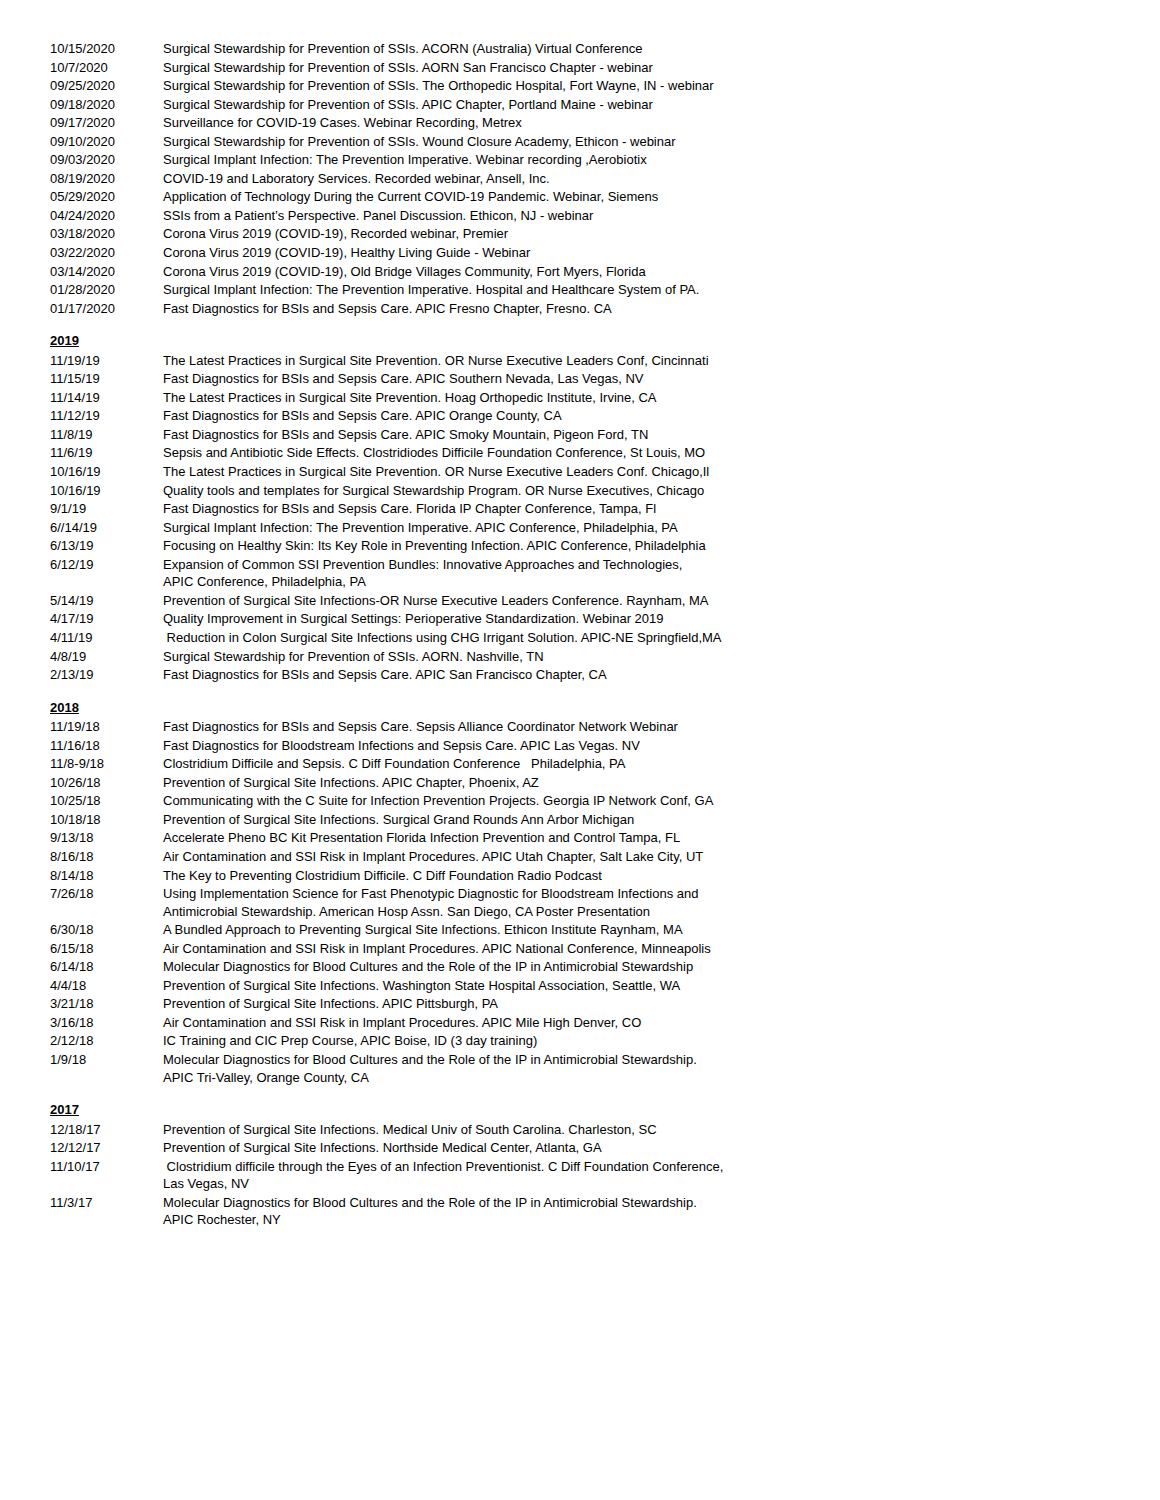| 10/15/2020 | Surgical Stewardship for Prevention of SSIs. ACORN (Australia) Virtual Conference |
| 10/7/2020 | Surgical Stewardship for Prevention of SSIs. AORN San Francisco Chapter - webinar |
| 09/25/2020 | Surgical Stewardship for Prevention of SSIs. The Orthopedic Hospital, Fort Wayne, IN - webinar |
| 09/18/2020 | Surgical Stewardship for Prevention of SSIs. APIC Chapter, Portland Maine - webinar |
| 09/17/2020 | Surveillance for COVID-19 Cases. Webinar Recording, Metrex |
| 09/10/2020 | Surgical Stewardship for Prevention of SSIs. Wound Closure Academy, Ethicon - webinar |
| 09/03/2020 | Surgical Implant Infection: The Prevention Imperative. Webinar recording ,Aerobiotix |
| 08/19/2020 | COVID-19 and Laboratory Services. Recorded webinar, Ansell, Inc. |
| 05/29/2020 | Application of Technology During the Current COVID-19 Pandemic. Webinar, Siemens |
| 04/24/2020 | SSIs from a Patient’s Perspective. Panel Discussion. Ethicon, NJ - webinar |
| 03/18/2020 | Corona Virus 2019 (COVID-19), Recorded webinar, Premier |
| 03/22/2020 | Corona Virus 2019 (COVID-19), Healthy Living Guide - Webinar |
| 03/14/2020 | Corona Virus 2019 (COVID-19), Old Bridge Villages Community, Fort Myers, Florida |
| 01/28/2020 | Surgical Implant Infection: The Prevention Imperative. Hospital and Healthcare System of PA. |
| 01/17/2020 | Fast Diagnostics for BSIs and Sepsis Care. APIC Fresno Chapter, Fresno. CA |
2019
| 11/19/19 | The Latest Practices in Surgical Site Prevention. OR Nurse Executive Leaders Conf, Cincinnati |
| 11/15/19 | Fast Diagnostics for BSIs and Sepsis Care. APIC Southern Nevada, Las Vegas, NV |
| 11/14/19 | The Latest Practices in Surgical Site Prevention. Hoag Orthopedic Institute, Irvine, CA |
| 11/12/19 | Fast Diagnostics for BSIs and Sepsis Care. APIC Orange County, CA |
| 11/8/19 | Fast Diagnostics for BSIs and Sepsis Care. APIC Smoky Mountain, Pigeon Ford, TN |
| 11/6/19 | Sepsis and Antibiotic Side Effects. Clostridiodes Difficile Foundation Conference, St Louis, MO |
| 10/16/19 | The Latest Practices in Surgical Site Prevention. OR Nurse Executive Leaders Conf. Chicago,Il |
| 10/16/19 | Quality tools and templates for Surgical Stewardship Program. OR Nurse Executives, Chicago |
| 9/1/19 | Fast Diagnostics for BSIs and Sepsis Care. Florida IP Chapter Conference, Tampa, Fl |
| 6//14/19 | Surgical Implant Infection: The Prevention Imperative. APIC Conference, Philadelphia, PA |
| 6/13/19 | Focusing on Healthy Skin: Its Key Role in Preventing Infection. APIC Conference, Philadelphia |
| 6/12/19 | Expansion of Common SSI Prevention Bundles: Innovative Approaches and Technologies, APIC Conference, Philadelphia, PA |
| 5/14/19 | Prevention of Surgical Site Infections-OR Nurse Executive Leaders Conference. Raynham, MA |
| 4/17/19 | Quality Improvement in Surgical Settings: Perioperative Standardization. Webinar 2019 |
| 4/11/19 | Reduction in Colon Surgical Site Infections using CHG Irrigant Solution. APIC-NE Springfield,MA |
| 4/8/19 | Surgical Stewardship for Prevention of SSIs. AORN. Nashville, TN |
| 2/13/19 | Fast Diagnostics for BSIs and Sepsis Care. APIC San Francisco Chapter, CA |
2018
| 11/19/18 | Fast Diagnostics for BSIs and Sepsis Care. Sepsis Alliance Coordinator Network Webinar |
| 11/16/18 | Fast Diagnostics for Bloodstream Infections and Sepsis Care. APIC Las Vegas. NV |
| 11/8-9/18 | Clostridium Difficile and Sepsis. C Diff Foundation Conference Philadelphia, PA |
| 10/26/18 | Prevention of Surgical Site Infections. APIC Chapter, Phoenix, AZ |
| 10/25/18 | Communicating with the C Suite for Infection Prevention Projects. Georgia IP Network Conf, GA |
| 10/18/18 | Prevention of Surgical Site Infections. Surgical Grand Rounds Ann Arbor Michigan |
| 9/13/18 | Accelerate Pheno BC Kit Presentation Florida Infection Prevention and Control Tampa, FL |
| 8/16/18 | Air Contamination and SSI Risk in Implant Procedures. APIC Utah Chapter, Salt Lake City, UT |
| 8/14/18 | The Key to Preventing Clostridium Difficile. C Diff Foundation Radio Podcast |
| 7/26/18 | Using Implementation Science for Fast Phenotypic Diagnostic for Bloodstream Infections and Antimicrobial Stewardship. American Hosp Assn. San Diego, CA Poster Presentation |
| 6/30/18 | A Bundled Approach to Preventing Surgical Site Infections. Ethicon Institute Raynham, MA |
| 6/15/18 | Air Contamination and SSI Risk in Implant Procedures. APIC National Conference, Minneapolis |
| 6/14/18 | Molecular Diagnostics for Blood Cultures and the Role of the IP in Antimicrobial Stewardship |
| 4/4/18 | Prevention of Surgical Site Infections. Washington State Hospital Association, Seattle, WA |
| 3/21/18 | Prevention of Surgical Site Infections. APIC Pittsburgh, PA |
| 3/16/18 | Air Contamination and SSI Risk in Implant Procedures. APIC Mile High Denver, CO |
| 2/12/18 | IC Training and CIC Prep Course, APIC Boise, ID (3 day training) |
| 1/9/18 | Molecular Diagnostics for Blood Cultures and the Role of the IP in Antimicrobial Stewardship. APIC Tri-Valley, Orange County, CA |
2017
| 12/18/17 | Prevention of Surgical Site Infections. Medical Univ of South Carolina. Charleston, SC |
| 12/12/17 | Prevention of Surgical Site Infections. Northside Medical Center, Atlanta, GA |
| 11/10/17 | Clostridium difficile through the Eyes of an Infection Preventionist. C Diff Foundation Conference, Las Vegas, NV |
| 11/3/17 | Molecular Diagnostics for Blood Cultures and the Role of the IP in Antimicrobial Stewardship. APIC Rochester, NY |